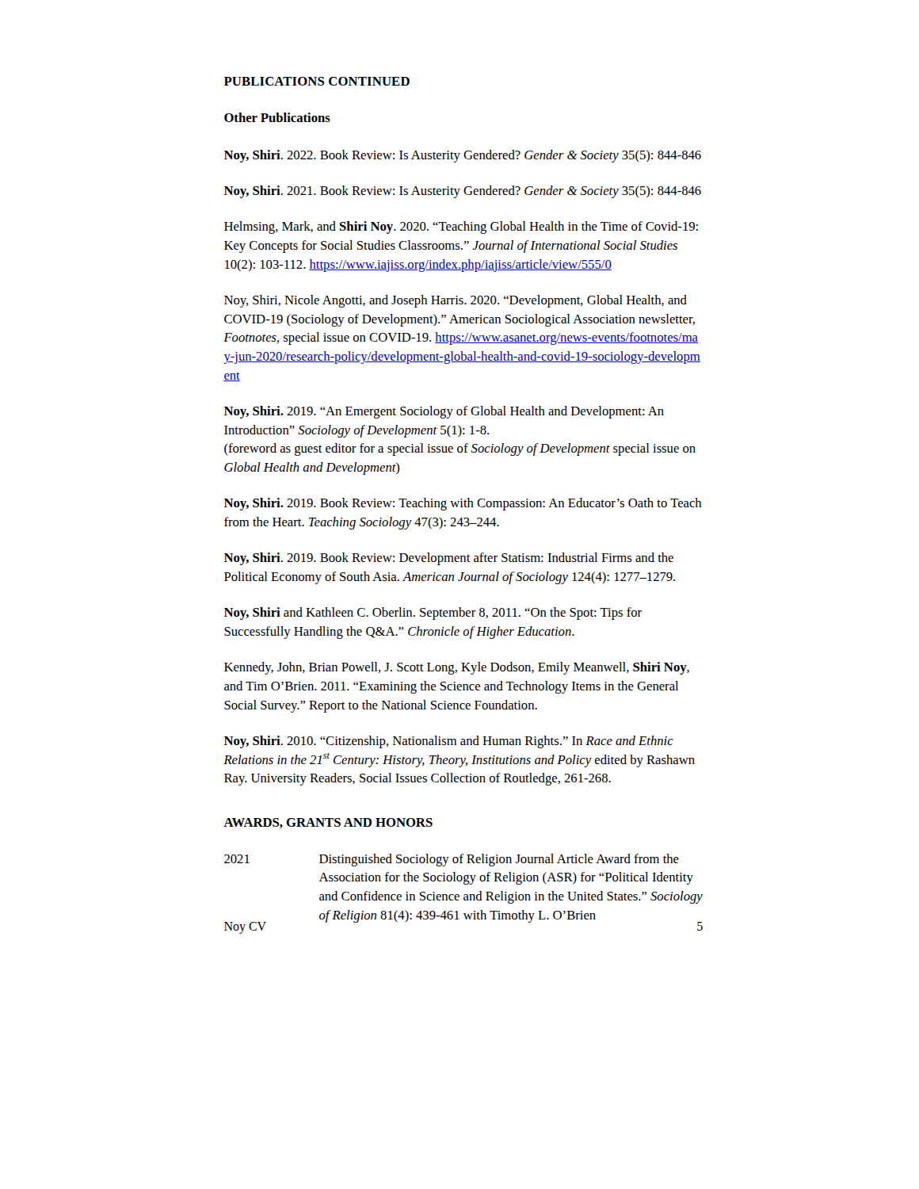PUBLICATIONS CONTINUED
Other Publications
Noy, Shiri. 2022. Book Review: Is Austerity Gendered? Gender & Society 35(5): 844-846
Noy, Shiri. 2021. Book Review: Is Austerity Gendered? Gender & Society 35(5): 844-846
Helmsing, Mark, and Shiri Noy. 2020. “Teaching Global Health in the Time of Covid-19: Key Concepts for Social Studies Classrooms.” Journal of International Social Studies 10(2): 103-112. https://www.iajiss.org/index.php/iajiss/article/view/555/0
Noy, Shiri, Nicole Angotti, and Joseph Harris. 2020. “Development, Global Health, and COVID-19 (Sociology of Development).” American Sociological Association newsletter, Footnotes, special issue on COVID-19. https://www.asanet.org/news-events/footnotes/may-jun-2020/research-policy/development-global-health-and-covid-19-sociology-development
Noy, Shiri. 2019. “An Emergent Sociology of Global Health and Development: An Introduction” Sociology of Development 5(1): 1-8.
(foreword as guest editor for a special issue of Sociology of Development special issue on Global Health and Development)
Noy, Shiri. 2019. Book Review: Teaching with Compassion: An Educator’s Oath to Teach from the Heart. Teaching Sociology 47(3): 243–244.
Noy, Shiri. 2019. Book Review: Development after Statism: Industrial Firms and the Political Economy of South Asia. American Journal of Sociology 124(4): 1277–1279.
Noy, Shiri and Kathleen C. Oberlin. September 8, 2011. “On the Spot: Tips for Successfully Handling the Q&A.” Chronicle of Higher Education.
Kennedy, John, Brian Powell, J. Scott Long, Kyle Dodson, Emily Meanwell, Shiri Noy, and Tim O’Brien. 2011. “Examining the Science and Technology Items in the General Social Survey.” Report to the National Science Foundation.
Noy, Shiri. 2010. “Citizenship, Nationalism and Human Rights.” In Race and Ethnic Relations in the 21st Century: History, Theory, Institutions and Policy edited by Rashawn Ray. University Readers, Social Issues Collection of Routledge, 261-268.
AWARDS, GRANTS AND HONORS
| 2021 | Distinguished Sociology of Religion Journal Article Award from the Association for the Sociology of Religion (ASR) for “Political Identity and Confidence in Science and Religion in the United States.” Sociology of Religion 81(4): 439-461 with Timothy L. O’Brien |
Noy CV 5